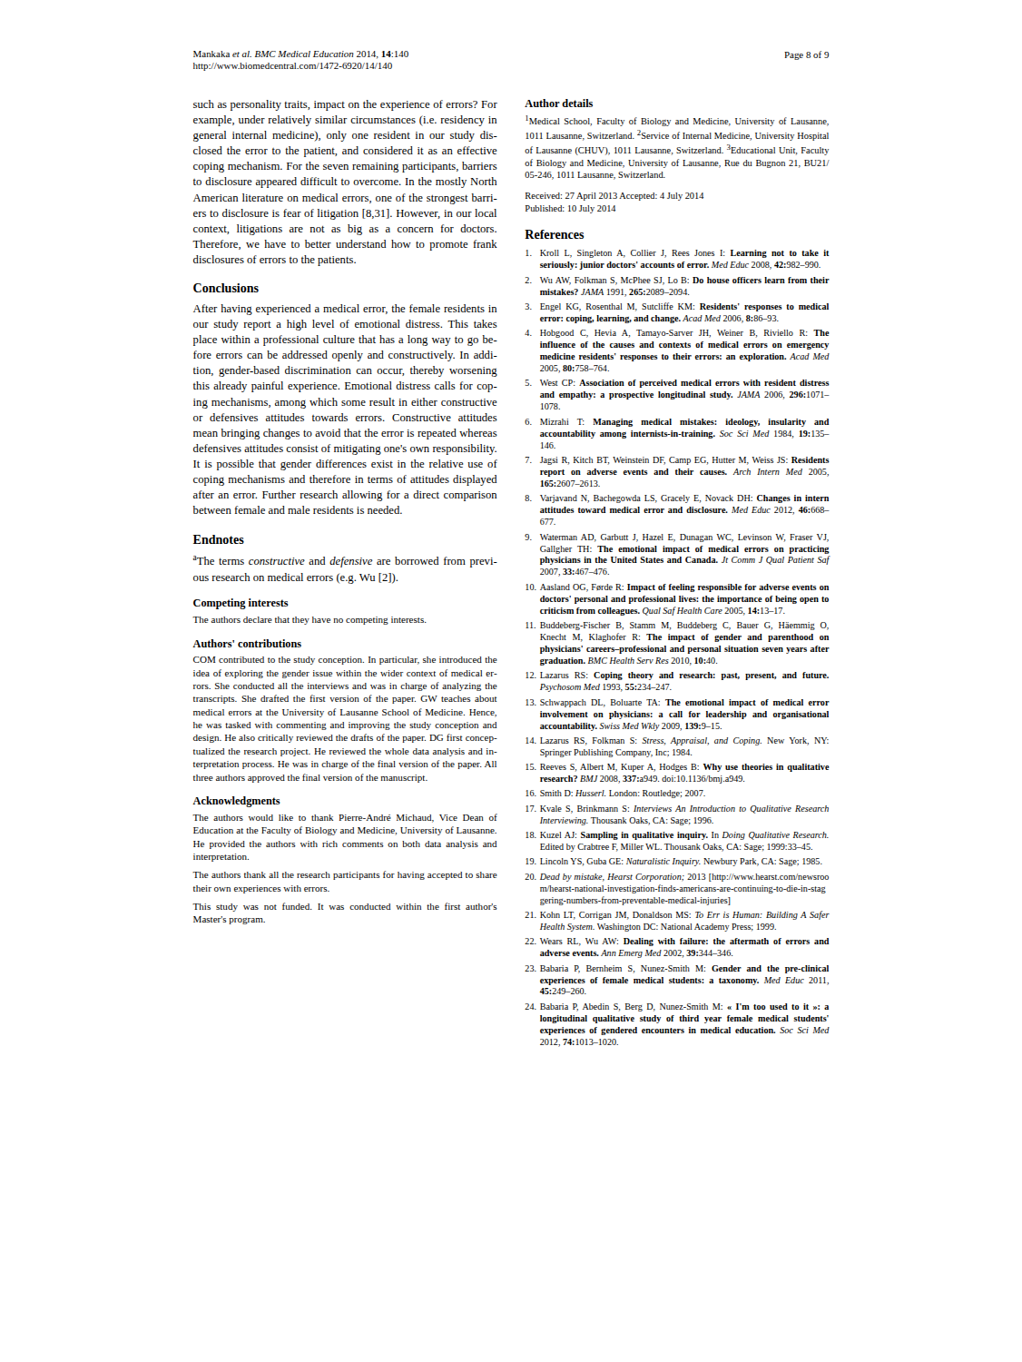Mankaka et al. BMC Medical Education 2014, 14:140
http://www.biomedcentral.com/1472-6920/14/140
Page 8 of 9
such as personality traits, impact on the experience of errors? For example, under relatively similar circumstances (i.e. residency in general internal medicine), only one resident in our study disclosed the error to the patient, and considered it as an effective coping mechanism. For the seven remaining participants, barriers to disclosure appeared difficult to overcome. In the mostly North American literature on medical errors, one of the strongest barriers to disclosure is fear of litigation [8,31]. However, in our local context, litigations are not as big as a concern for doctors. Therefore, we have to better understand how to promote frank disclosures of errors to the patients.
Conclusions
After having experienced a medical error, the female residents in our study report a high level of emotional distress. This takes place within a professional culture that has a long way to go before errors can be addressed openly and constructively. In addition, gender-based discrimination can occur, thereby worsening this already painful experience. Emotional distress calls for coping mechanisms, among which some result in either constructive or defensives attitudes towards errors. Constructive attitudes mean bringing changes to avoid that the error is repeated whereas defensives attitudes consist of mitigating one's own responsibility. It is possible that gender differences exist in the relative use of coping mechanisms and therefore in terms of attitudes displayed after an error. Further research allowing for a direct comparison between female and male residents is needed.
Endnotes
a The terms constructive and defensive are borrowed from previous research on medical errors (e.g. Wu [2]).
Competing interests
The authors declare that they have no competing interests.
Authors' contributions
COM contributed to the study conception. In particular, she introduced the idea of exploring the gender issue within the wider context of medical errors. She conducted all the interviews and was in charge of analyzing the transcripts. She drafted the first version of the paper. GW teaches about medical errors at the University of Lausanne School of Medicine. Hence, he was tasked with commenting and improving the study conception and design. He also critically reviewed the drafts of the paper. DG first conceptualized the research project. He reviewed the whole data analysis and interpretation process. He was in charge of the final version of the paper. All three authors approved the final version of the manuscript.
Acknowledgments
The authors would like to thank Pierre-André Michaud, Vice Dean of Education at the Faculty of Biology and Medicine, University of Lausanne. He provided the authors with rich comments on both data analysis and interpretation.
The authors thank all the research participants for having accepted to share their own experiences with errors.
This study was not funded. It was conducted within the first author's Master's program.
Author details
1Medical School, Faculty of Biology and Medicine, University of Lausanne, 1011 Lausanne, Switzerland. 2Service of Internal Medicine, University Hospital of Lausanne (CHUV), 1011 Lausanne, Switzerland. 3Educational Unit, Faculty of Biology and Medicine, University of Lausanne, Rue du Bugnon 21, BU21/ 05-246, 1011 Lausanne, Switzerland.
Received: 27 April 2013 Accepted: 4 July 2014
Published: 10 July 2014
References
1. Kroll L, Singleton A, Collier J, Rees Jones I: Learning not to take it seriously: junior doctors' accounts of error. Med Educ 2008, 42: 982–990.
2. Wu AW, Folkman S, McPhee SJ, Lo B: Do house officers learn from their mistakes? JAMA 1991, 265: 2089–2094.
3. Engel KG, Rosenthal M, Sutcliffe KM: Residents' responses to medical error: coping, learning, and change. Acad Med 2006, 8: 86–93.
4. Hobgood C, Hevia A, Tamayo-Sarver JH, Weiner B, Riviello R: The influence of the causes and contexts of medical errors on emergency medicine residents' responses to their errors: an exploration. Acad Med 2005, 80: 758–764.
5. West CP: Association of perceived medical errors with resident distress and empathy: a prospective longitudinal study. JAMA 2006, 296: 1071–1078.
6. Mizrahi T: Managing medical mistakes: ideology, insularity and accountability among internists-in-training. Soc Sci Med 1984, 19: 135–146.
7. Jagsi R, Kitch BT, Weinstein DF, Camp EG, Hutter M, Weiss JS: Residents report on adverse events and their causes. Arch Intern Med 2005, 165: 2607–2613.
8. Varjavand N, Bachegowda LS, Gracely E, Novack DH: Changes in intern attitudes toward medical error and disclosure. Med Educ 2012, 46: 668–677.
9. Waterman AD, Garbutt J, Hazel E, Dunagan WC, Levinson W, Fraser VJ, Gallgher TH: The emotional impact of medical errors on practicing physicians in the United States and Canada. Jt Comm J Qual Patient Saf 2007, 33: 467–476.
10. Aasland OG, Førde R: Impact of feeling responsible for adverse events on doctors' personal and professional lives: the importance of being open to criticism from colleagues. Qual Saf Health Care 2005, 14: 13–17.
11. Buddeberg-Fischer B, Stamm M, Buddeberg C, Bauer G, Häemmig O, Knecht M, Klaghofer R: The impact of gender and parenthood on physicians' careers–professional and personal situation seven years after graduation. BMC Health Serv Res 2010, 10: 40.
12. Lazarus RS: Coping theory and research: past, present, and future. Psychosom Med 1993, 55: 234–247.
13. Schwappach DL, Boluarte TA: The emotional impact of medical error involvement on physicians: a call for leadership and organisational accountability. Swiss Med Wkly 2009, 139: 9–15.
14. Lazarus RS, Folkman S: Stress, Appraisal, and Coping. New York, NY: Springer Publishing Company, Inc; 1984.
15. Reeves S, Albert M, Kuper A, Hodges B: Why use theories in qualitative research? BMJ 2008, 337: a949. doi:10.1136/bmj.a949.
16. Smith D: Husserl. London: Routledge; 2007.
17. Kvale S, Brinkmann S: Interviews An Introduction to Qualitative Research Interviewing. Thousank Oaks, CA: Sage; 1996.
18. Kuzel AJ: Sampling in qualitative inquiry. In Doing Qualitative Research. Edited by Crabtree F, Miller WL. Thousank Oaks, CA: Sage; 1999:33–45.
19. Lincoln YS, Guba GE: Naturalistic Inquiry. Newbury Park, CA: Sage; 1985.
20. Dead by mistake, Hearst Corporation; 2013 [http://www.hearst.com/newsroom/hearst-national-investigation-finds-americans-are-continuing-to-die-in-staggering-numbers-from-preventable-medical-injuries]
21. Kohn LT, Corrigan JM, Donaldson MS: To Err is Human: Building A Safer Health System. Washington DC: National Academy Press; 1999.
22. Wears RL, Wu AW: Dealing with failure: the aftermath of errors and adverse events. Ann Emerg Med 2002, 39: 344–346.
23. Babaria P, Bernheim S, Nunez-Smith M: Gender and the pre-clinical experiences of female medical students: a taxonomy. Med Educ 2011, 45: 249–260.
24. Babaria P, Abedin S, Berg D, Nunez-Smith M: « I'm too used to it »: a longitudinal qualitative study of third year female medical students' experiences of gendered encounters in medical education. Soc Sci Med 2012, 74: 1013–1020.